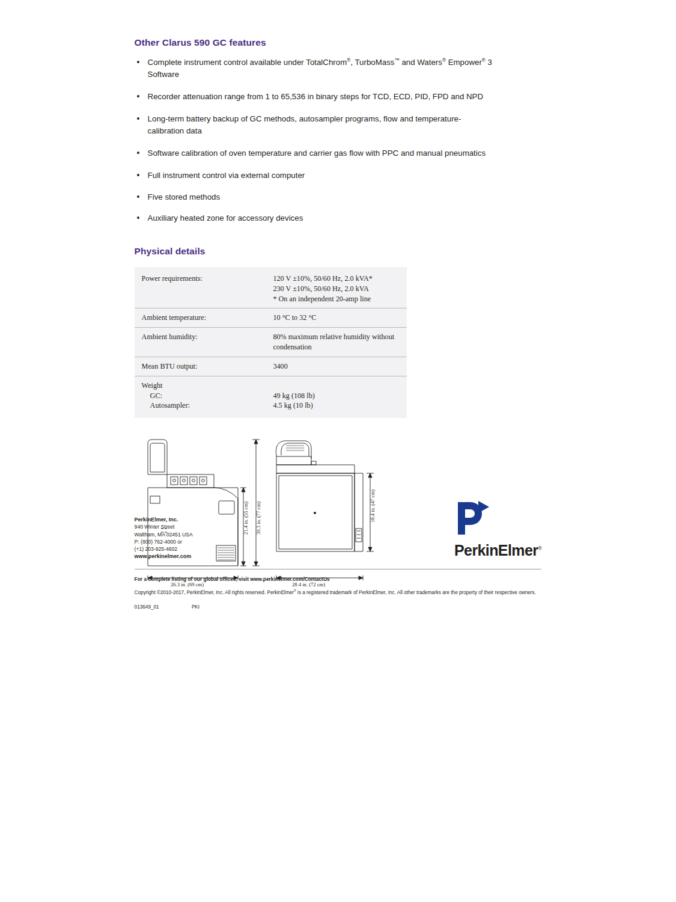Other Clarus 590 GC features
Complete instrument control available under TotalChrom®, TurboMass™ and Waters® Empower® 3 Software
Recorder attenuation range from 1 to 65,536 in binary steps for TCD, ECD, PID, FPD and NPD
Long-term battery backup of GC methods, autosampler programs, flow and temperature-calibration data
Software calibration of oven temperature and carrier gas flow with PPC and manual pneumatics
Full instrument control via external computer
Five stored methods
Auxiliary heated zone for accessory devices
Physical details
| Power requirements: | 120 V ±10%, 50/60 Hz, 2.0 kVA* 230 V ±10%, 50/60 Hz, 2.0 kVA * On an independent 20-amp line |
| Ambient temperature: | 10 °C to 32 °C |
| Ambient humidity: | 80% maximum relative humidity without condensation |
| Mean BTU output: | 3400 |
| Weight GC: Autosampler: | 49 kg (108 lb) 4.5 kg (10 lb) |
26.3 in. (69 cm) 28.4 in. (72 cm) 21.4 in. (55 cm) 30.3 in. (77 cm) 18.4 in. (47 cm)
PerkinElmer, Inc.
940 Winter Street
Waltham, MA 02451 USA
P: (800) 762-4000 or
(+1) 203-925-4602
www.perkinelmer.com
PerkinElmer®
For a complete listing of our global offices, visit www.perkinelmer.com/ContactUs
Copyright ©2010-2017, PerkinElmer, Inc. All rights reserved. PerkinElmer® is a registered trademark of PerkinElmer, Inc. All other trademarks are the property of their respective owners.
013649_01 PKI